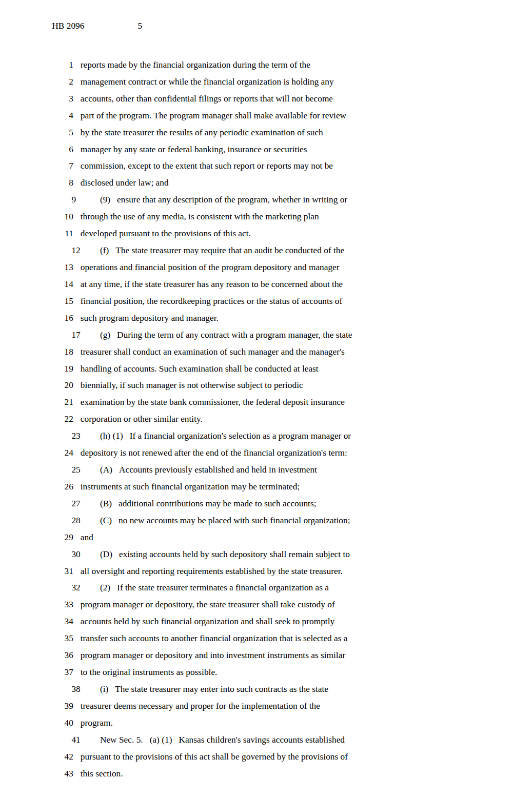HB 2096 5
1reports made by the financial organization during the term of the
2management contract or while the financial organization is holding any
3accounts, other than confidential filings or reports that will not become
4part of the program. The program manager shall make available for review
5by the state treasurer the results of any periodic examination of such
6manager by any state or federal banking, insurance or securities
7commission, except to the extent that such report or reports may not be
8disclosed under law; and
9(9) ensure that any description of the program, whether in writing or
10through the use of any media, is consistent with the marketing plan
11developed pursuant to the provisions of this act.
12(f) The state treasurer may require that an audit be conducted of the
13operations and financial position of the program depository and manager
14at any time, if the state treasurer has any reason to be concerned about the
15financial position, the recordkeeping practices or the status of accounts of
16such program depository and manager.
17(g) During the term of any contract with a program manager, the state
18treasurer shall conduct an examination of such manager and the manager's
19handling of accounts. Such examination shall be conducted at least
20biennially, if such manager is not otherwise subject to periodic
21examination by the state bank commissioner, the federal deposit insurance
22corporation or other similar entity.
23(h) (1) If a financial organization's selection as a program manager or
24depository is not renewed after the end of the financial organization's term:
25(A) Accounts previously established and held in investment
26instruments at such financial organization may be terminated;
27(B) additional contributions may be made to such accounts;
28(C) no new accounts may be placed with such financial organization;
29and
30(D) existing accounts held by such depository shall remain subject to
31all oversight and reporting requirements established by the state treasurer.
32(2) If the state treasurer terminates a financial organization as a
33program manager or depository, the state treasurer shall take custody of
34accounts held by such financial organization and shall seek to promptly
35transfer such accounts to another financial organization that is selected as a
36program manager or depository and into investment instruments as similar
37to the original instruments as possible.
38(i) The state treasurer may enter into such contracts as the state
39treasurer deems necessary and proper for the implementation of the
40program.
41 New Sec. 5. (a) (1) Kansas children's savings accounts established
42pursuant to the provisions of this act shall be governed by the provisions of
43this section.